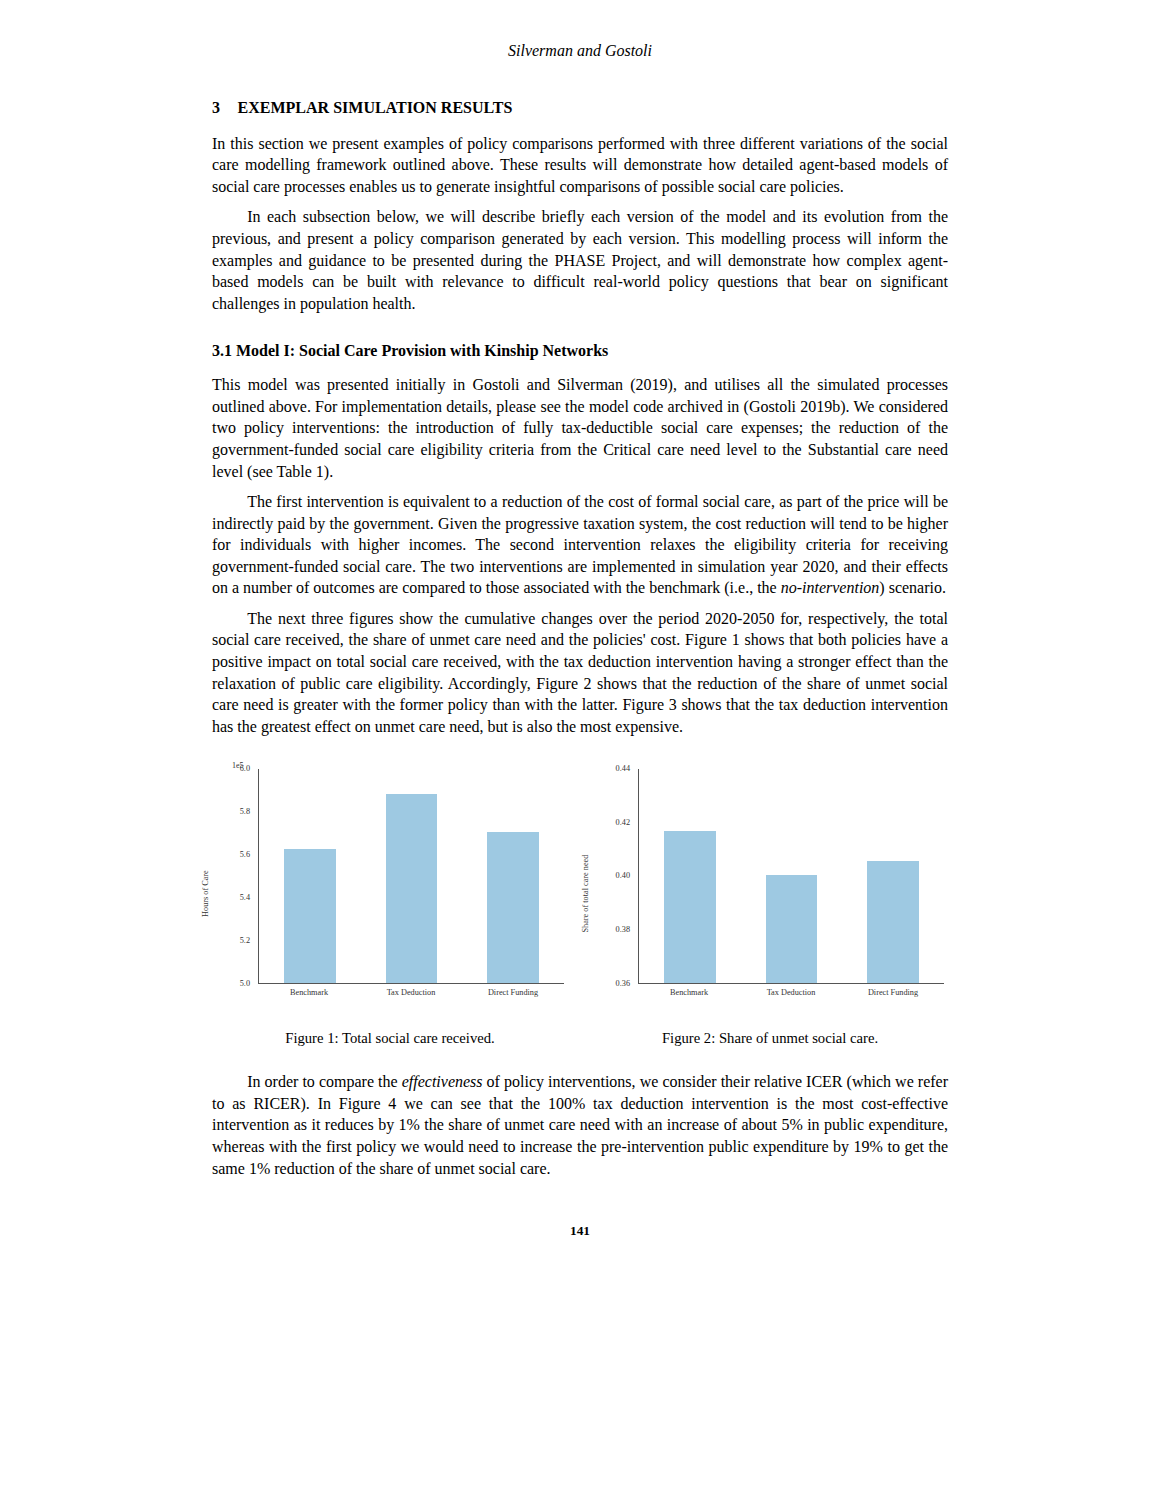Silverman and Gostoli
3 EXEMPLAR SIMULATION RESULTS
In this section we present examples of policy comparisons performed with three different variations of the social care modelling framework outlined above. These results will demonstrate how detailed agent-based models of social care processes enables us to generate insightful comparisons of possible social care policies.
In each subsection below, we will describe briefly each version of the model and its evolution from the previous, and present a policy comparison generated by each version. This modelling process will inform the examples and guidance to be presented during the PHASE Project, and will demonstrate how complex agent-based models can be built with relevance to difficult real-world policy questions that bear on significant challenges in population health.
3.1 Model I: Social Care Provision with Kinship Networks
This model was presented initially in Gostoli and Silverman (2019), and utilises all the simulated processes outlined above. For implementation details, please see the model code archived in (Gostoli 2019b). We considered two policy interventions: the introduction of fully tax-deductible social care expenses; the reduction of the government-funded social care eligibility criteria from the Critical care need level to the Substantial care need level (see Table 1).
The first intervention is equivalent to a reduction of the cost of formal social care, as part of the price will be indirectly paid by the government. Given the progressive taxation system, the cost reduction will tend to be higher for individuals with higher incomes. The second intervention relaxes the eligibility criteria for receiving government-funded social care. The two interventions are implemented in simulation year 2020, and their effects on a number of outcomes are compared to those associated with the benchmark (i.e., the no-intervention) scenario.
The next three figures show the cumulative changes over the period 2020-2050 for, respectively, the total social care received, the share of unmet care need and the policies' cost. Figure 1 shows that both policies have a positive impact on total social care received, with the tax deduction intervention having a stronger effect than the relaxation of public care eligibility. Accordingly, Figure 2 shows that the reduction of the share of unmet social care need is greater with the former policy than with the latter. Figure 3 shows that the tax deduction intervention has the greatest effect on unmet care need, but is also the most expensive.
1e5
Hours of Care
6.0 5.8 5.6 5.4 5.2 5.0
Benchmark Tax Deduction Direct Funding
Figure 1: Total social care received.
Share of total care need
0.44 0.42 0.40 0.38 0.36
Benchmark Tax Deduction Direct Funding
Figure 2: Share of unmet social care.
In order to compare the effectiveness of policy interventions, we consider their relative ICER (which we refer to as RICER). In Figure 4 we can see that the 100% tax deduction intervention is the most cost-effective intervention as it reduces by 1% the share of unmet care need with an increase of about 5% in public expenditure, whereas with the first policy we would need to increase the pre-intervention public expenditure by 19% to get the same 1% reduction of the share of unmet social care.
141